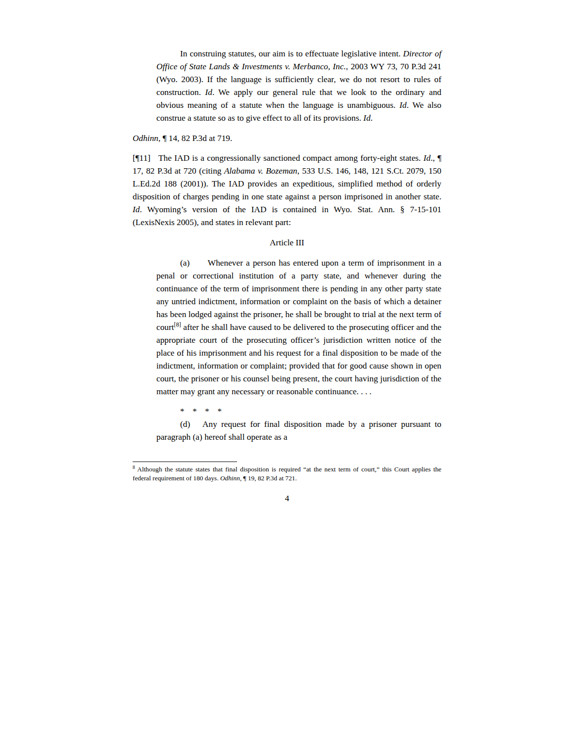In construing statutes, our aim is to effectuate legislative intent. Director of Office of State Lands & Investments v. Merbanco, Inc., 2003 WY 73, 70 P.3d 241 (Wyo. 2003). If the language is sufficiently clear, we do not resort to rules of construction. Id. We apply our general rule that we look to the ordinary and obvious meaning of a statute when the language is unambiguous. Id. We also construe a statute so as to give effect to all of its provisions. Id.
Odhinn, ¶ 14, 82 P.3d at 719.
[¶11] The IAD is a congressionally sanctioned compact among forty-eight states. Id., ¶ 17, 82 P.3d at 720 (citing Alabama v. Bozeman, 533 U.S. 146, 148, 121 S.Ct. 2079, 150 L.Ed.2d 188 (2001)). The IAD provides an expeditious, simplified method of orderly disposition of charges pending in one state against a person imprisoned in another state. Id. Wyoming’s version of the IAD is contained in Wyo. Stat. Ann. § 7-15-101 (LexisNexis 2005), and states in relevant part:
Article III
(a) Whenever a person has entered upon a term of imprisonment in a penal or correctional institution of a party state, and whenever during the continuance of the term of imprisonment there is pending in any other party state any untried indictment, information or complaint on the basis of which a detainer has been lodged against the prisoner, he shall be brought to trial at the next term of court[8] after he shall have caused to be delivered to the prosecuting officer and the appropriate court of the prosecuting officer’s jurisdiction written notice of the place of his imprisonment and his request for a final disposition to be made of the indictment, information or complaint; provided that for good cause shown in open court, the prisoner or his counsel being present, the court having jurisdiction of the matter may grant any necessary or reasonable continuance. . . .
* * * *
(d) Any request for final disposition made by a prisoner pursuant to paragraph (a) hereof shall operate as a
8 Although the statute states that final disposition is required “at the next term of court,” this Court applies the federal requirement of 180 days. Odhinn, ¶ 19, 82 P.3d at 721.
4